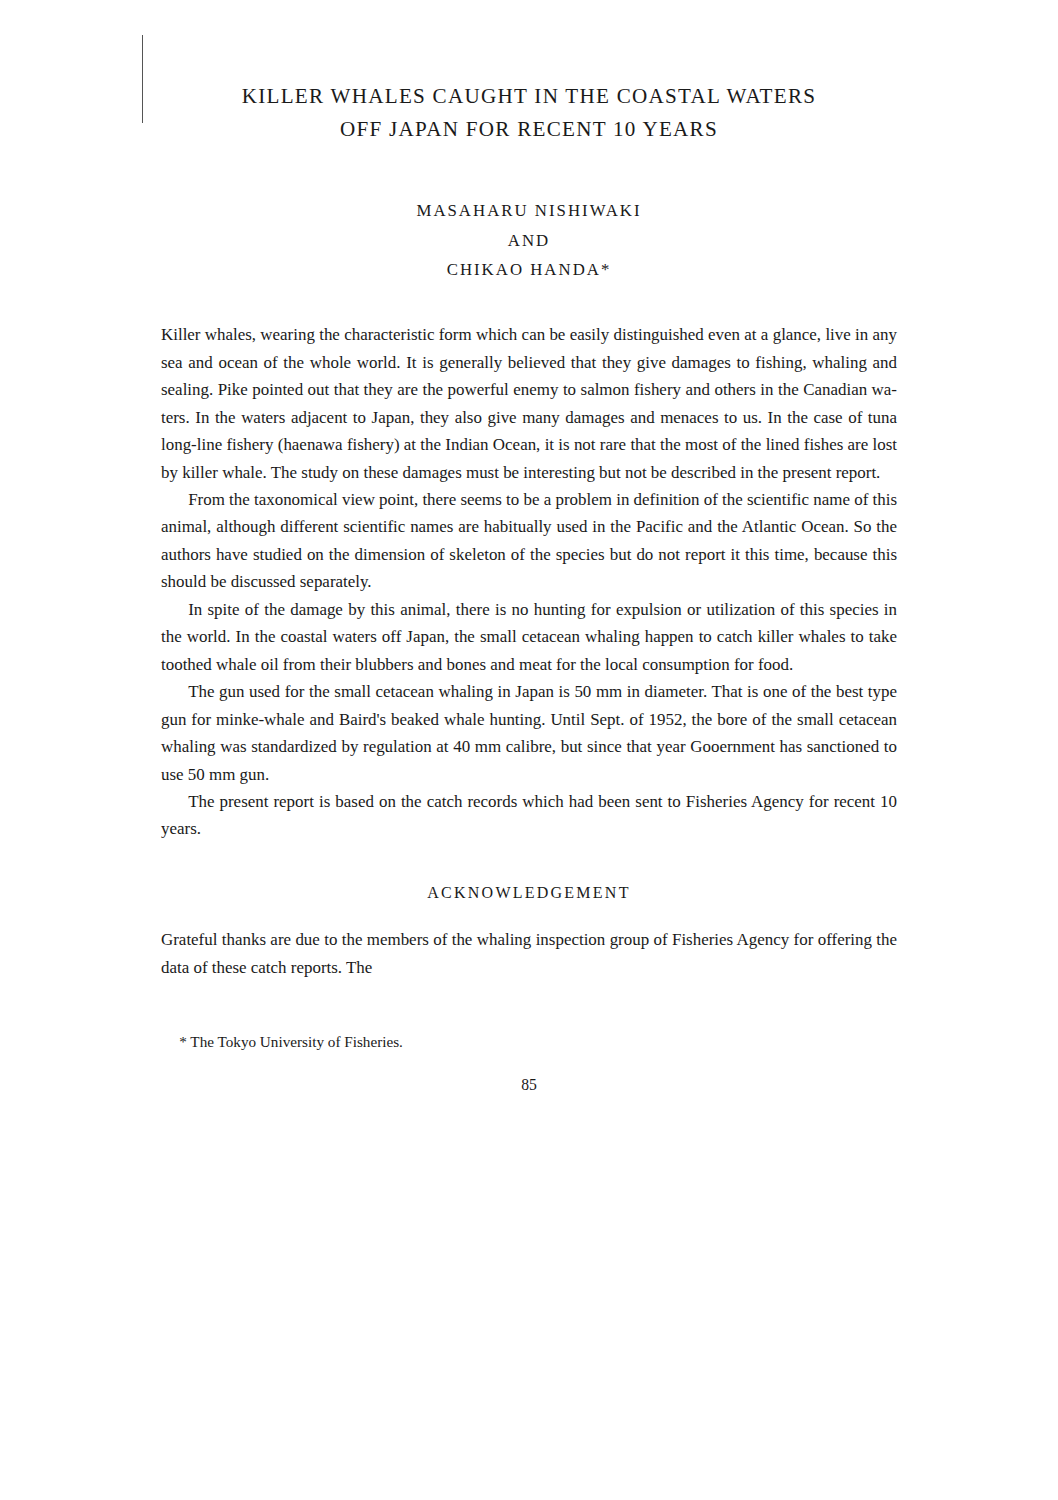KILLER WHALES CAUGHT IN THE COASTAL WATERS
OFF JAPAN FOR RECENT 10 YEARS
MASAHARU NISHIWAKI
AND
CHIKAO HANDA*
Killer whales, wearing the characteristic form which can be easily distinguished even at a glance, live in any sea and ocean of the whole world. It is generally believed that they give damages to fishing, whaling and sealing. Pike pointed out that they are the powerful enemy to salmon fishery and others in the Canadian waters. In the waters adjacent to Japan, they also give many damages and menaces to us. In the case of tuna long-line fishery (haenawa fishery) at the Indian Ocean, it is not rare that the most of the lined fishes are lost by killer whale. The study on these damages must be interesting but not be described in the present report.
From the taxonomical view point, there seems to be a problem in definition of the scientific name of this animal, although different scientific names are habitually used in the Pacific and the Atlantic Ocean. So the authors have studied on the dimension of skeleton of the species but do not report it this time, because this should be discussed separately.
In spite of the damage by this animal, there is no hunting for expulsion or utilization of this species in the world. In the coastal waters off Japan, the small cetacean whaling happen to catch killer whales to take toothed whale oil from their blubbers and bones and meat for the local consumption for food.
The gun used for the small cetacean whaling in Japan is 50 mm in diameter. That is one of the best type gun for minke-whale and Baird's beaked whale hunting. Until Sept. of 1952, the bore of the small cetacean whaling was standardized by regulation at 40 mm calibre, but since that year Gooernment has sanctioned to use 50 mm gun.
The present report is based on the catch records which had been sent to Fisheries Agency for recent 10 years.
ACKNOWLEDGEMENT
Grateful thanks are due to the members of the whaling inspection group of Fisheries Agency for offering the data of these catch reports. The
* The Tokyo University of Fisheries.
85